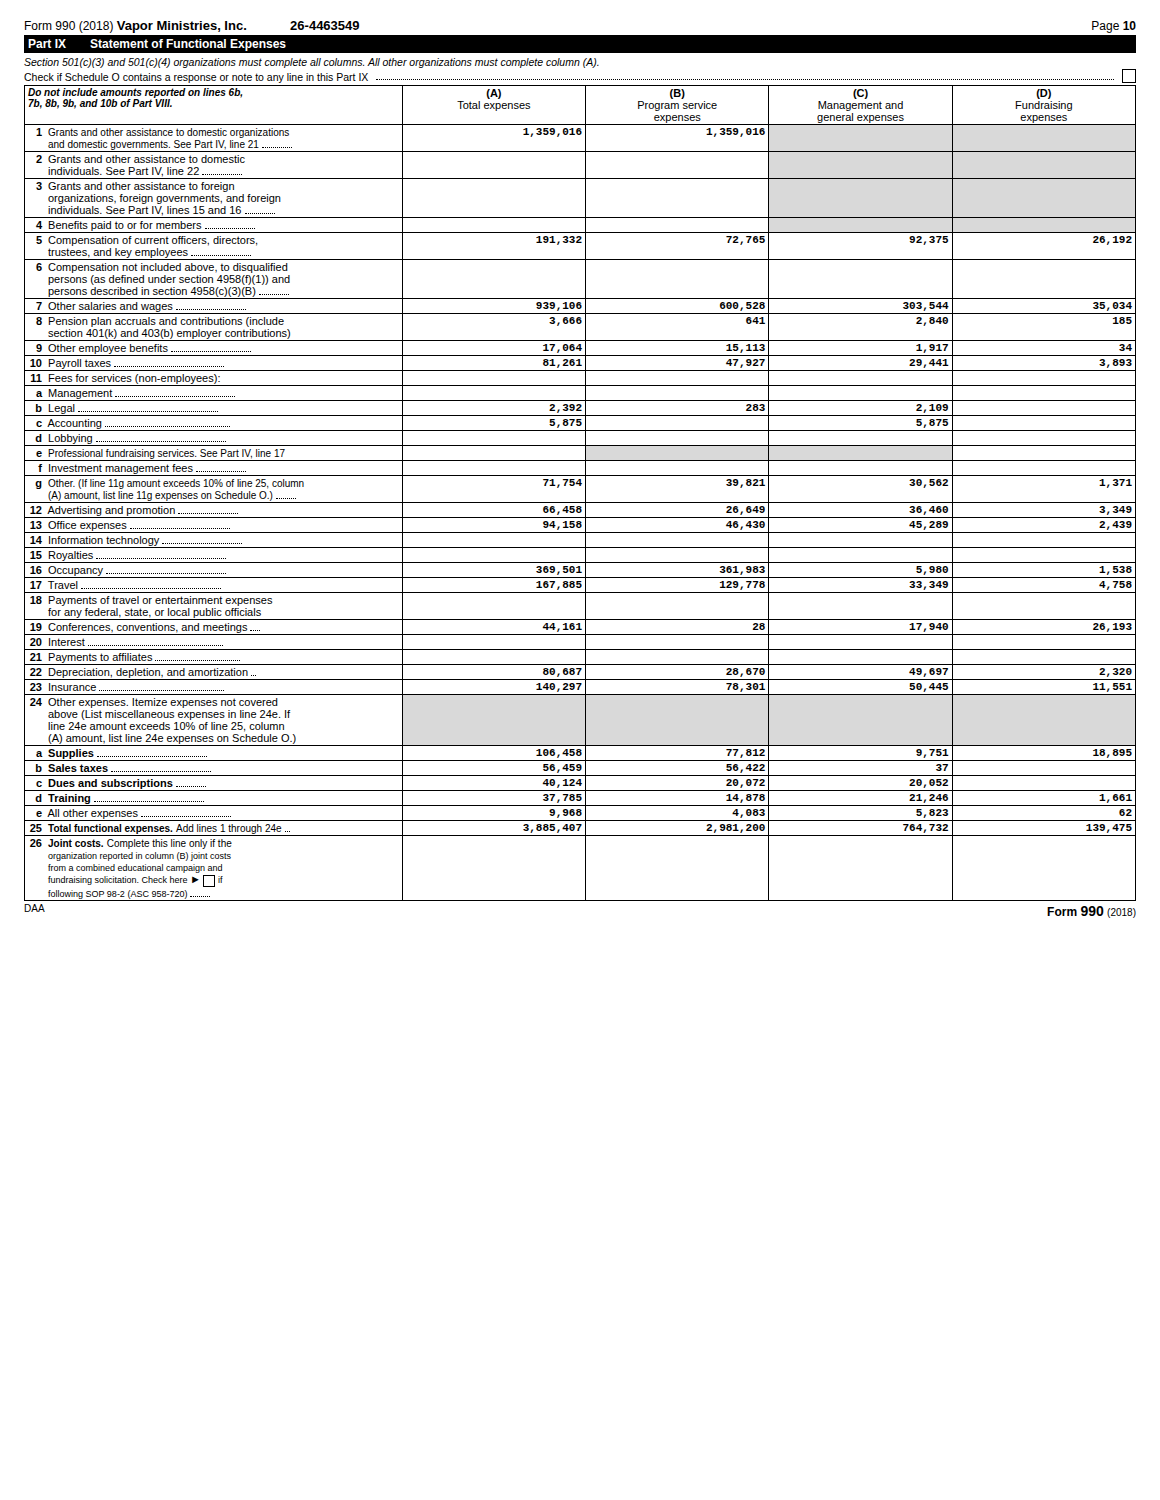Form 990 (2018) Vapor Ministries, Inc. 26-4463549
Page 10
Part IX Statement of Functional Expenses
Section 501(c)(3) and 501(c)(4) organizations must complete all columns. All other organizations must complete column (A).
Check if Schedule O contains a response or note to any line in this Part IX
| Do not include amounts reported on lines 6b, 7b, 8b, 9b, and 10b of Part VIII. | (A) Total expenses | (B) Program service expenses | (C) Management and general expenses | (D) Fundraising expenses |
| 1 Grants and other assistance to domestic organizations and domestic governments. See Part IV, line 21 | 1,359,016 | 1,359,016 | | |
| 2 Grants and other assistance to domestic individuals. See Part IV, line 22 | | | | |
| 3 Grants and other assistance to foreign organizations, foreign governments, and foreign individuals. See Part IV, lines 15 and 16 | | | | |
| 4 Benefits paid to or for members | | | | |
| 5 Compensation of current officers, directors, trustees, and key employees | 191,332 | 72,765 | 92,375 | 26,192 |
| 6 Compensation not included above, to disqualified persons (as defined under section 4958(f)(1)) and persons described in section 4958(c)(3)(B) | | | | |
| 7 Other salaries and wages | 939,106 | 600,528 | 303,544 | 35,034 |
| 8 Pension plan accruals and contributions (include section 401(k) and 403(b) employer contributions) | 3,666 | 641 | 2,840 | 185 |
| 9 Other employee benefits | 17,064 | 15,113 | 1,917 | 34 |
| 10 Payroll taxes | 81,261 | 47,927 | 29,441 | 3,893 |
| 11 Fees for services (non-employees): | | | | |
| a Management | | | | |
| b Legal | 2,392 | 283 | 2,109 | |
| c Accounting | 5,875 | | 5,875 | |
| d Lobbying | | | | |
| e Professional fundraising services. See Part IV, line 17 | | | | |
| f Investment management fees | | | | |
| g Other. (If line 11g amount exceeds 10% of line 25, column (A) amount, list line 11g expenses on Schedule O.) | 71,754 | 39,821 | 30,562 | 1,371 |
| 12 Advertising and promotion | 66,458 | 26,649 | 36,460 | 3,349 |
| 13 Office expenses | 94,158 | 46,430 | 45,289 | 2,439 |
| 14 Information technology | | | | |
| 15 Royalties | | | | |
| 16 Occupancy | 369,501 | 361,983 | 5,980 | 1,538 |
| 17 Travel | 167,885 | 129,778 | 33,349 | 4,758 |
| 18 Payments of travel or entertainment expenses for any federal, state, or local public officials | | | | |
| 19 Conferences, conventions, and meetings | 44,161 | 28 | 17,940 | 26,193 |
| 20 Interest | | | | |
| 21 Payments to affiliates | | | | |
| 22 Depreciation, depletion, and amortization | 80,687 | 28,670 | 49,697 | 2,320 |
| 23 Insurance | 140,297 | 78,301 | 50,445 | 11,551 |
| 24 Other expenses. Itemize expenses not covered above (List miscellaneous expenses in line 24e. If line 24e amount exceeds 10% of line 25, column (A) amount, list line 24e expenses on Schedule O.) | | | | |
| a Supplies | 106,458 | 77,812 | 9,751 | 18,895 |
| b Sales taxes | 56,459 | 56,422 | 37 | |
| c Dues and subscriptions | 40,124 | 20,072 | 20,052 | |
| d Training | 37,785 | 14,878 | 21,246 | 1,661 |
| e All other expenses | 9,968 | 4,083 | 5,823 | 62 |
| 25 Total functional expenses. Add lines 1 through 24e | 3,885,407 | 2,981,200 | 764,732 | 139,475 |
| 26 Joint costs. Complete this line only if the organization reported in column (B) joint costs from a combined educational campaign and fundraising solicitation. Check here ► if following SOP 98-2 (ASC 958-720) | | | | |
DAA
Form 990 (2018)